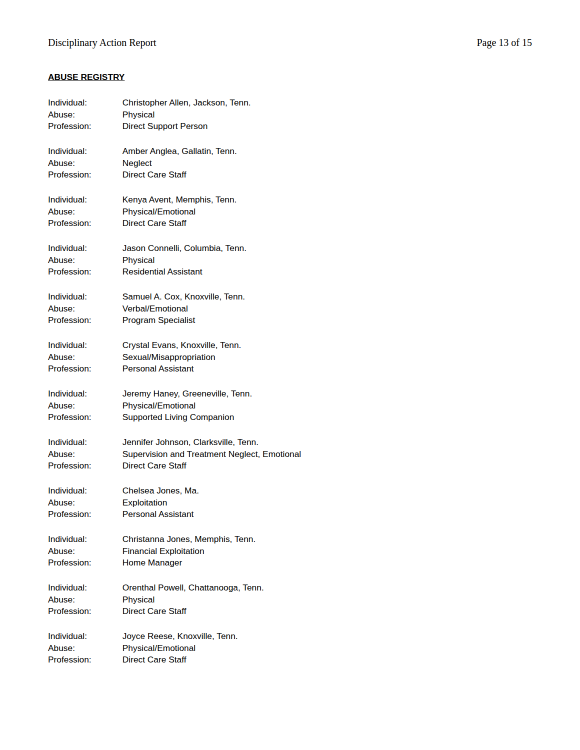Disciplinary Action Report Page 13 of 15
ABUSE REGISTRY
| Individual: | Christopher Allen, Jackson, Tenn. |
| Abuse: | Physical |
| Profession: | Direct Support Person |
| Individual: | Amber Anglea, Gallatin, Tenn. |
| Abuse: | Neglect |
| Profession: | Direct Care Staff |
| Individual: | Kenya Avent, Memphis, Tenn. |
| Abuse: | Physical/Emotional |
| Profession: | Direct Care Staff |
| Individual: | Jason Connelli, Columbia, Tenn. |
| Abuse: | Physical |
| Profession: | Residential Assistant |
| Individual: | Samuel A. Cox, Knoxville, Tenn. |
| Abuse: | Verbal/Emotional |
| Profession: | Program Specialist |
| Individual: | Crystal Evans, Knoxville, Tenn. |
| Abuse: | Sexual/Misappropriation |
| Profession: | Personal Assistant |
| Individual: | Jeremy Haney, Greeneville, Tenn. |
| Abuse: | Physical/Emotional |
| Profession: | Supported Living Companion |
| Individual: | Jennifer Johnson, Clarksville, Tenn. |
| Abuse: | Supervision and Treatment Neglect, Emotional |
| Profession: | Direct Care Staff |
| Individual: | Chelsea Jones, Ma. |
| Abuse: | Exploitation |
| Profession: | Personal Assistant |
| Individual: | Christanna Jones, Memphis, Tenn. |
| Abuse: | Financial Exploitation |
| Profession: | Home Manager |
| Individual: | Orenthal Powell, Chattanooga, Tenn. |
| Abuse: | Physical |
| Profession: | Direct Care Staff |
| Individual: | Joyce Reese, Knoxville, Tenn. |
| Abuse: | Physical/Emotional |
| Profession: | Direct Care Staff |